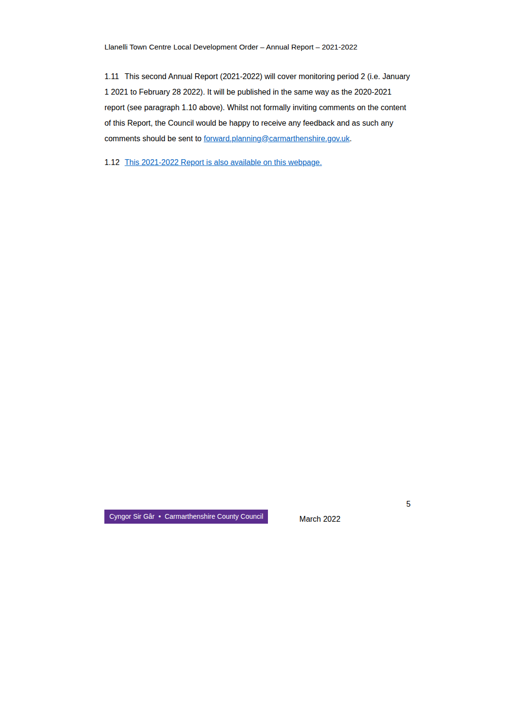Llanelli Town Centre Local Development Order – Annual Report – 2021-2022
1.11 This second Annual Report (2021-2022) will cover monitoring period 2 (i.e. January 1 2021 to February 28 2022). It will be published in the same way as the 2020-2021 report (see paragraph 1.10 above). Whilst not formally inviting comments on the content of this Report, the Council would be happy to receive any feedback and as such any comments should be sent to forward.planning@carmarthenshire.gov.uk.
1.12 This 2021-2022 Report is also available on this webpage.
5
Cyngor Sir Gâr • Carmarthenshire County Council
March 2022